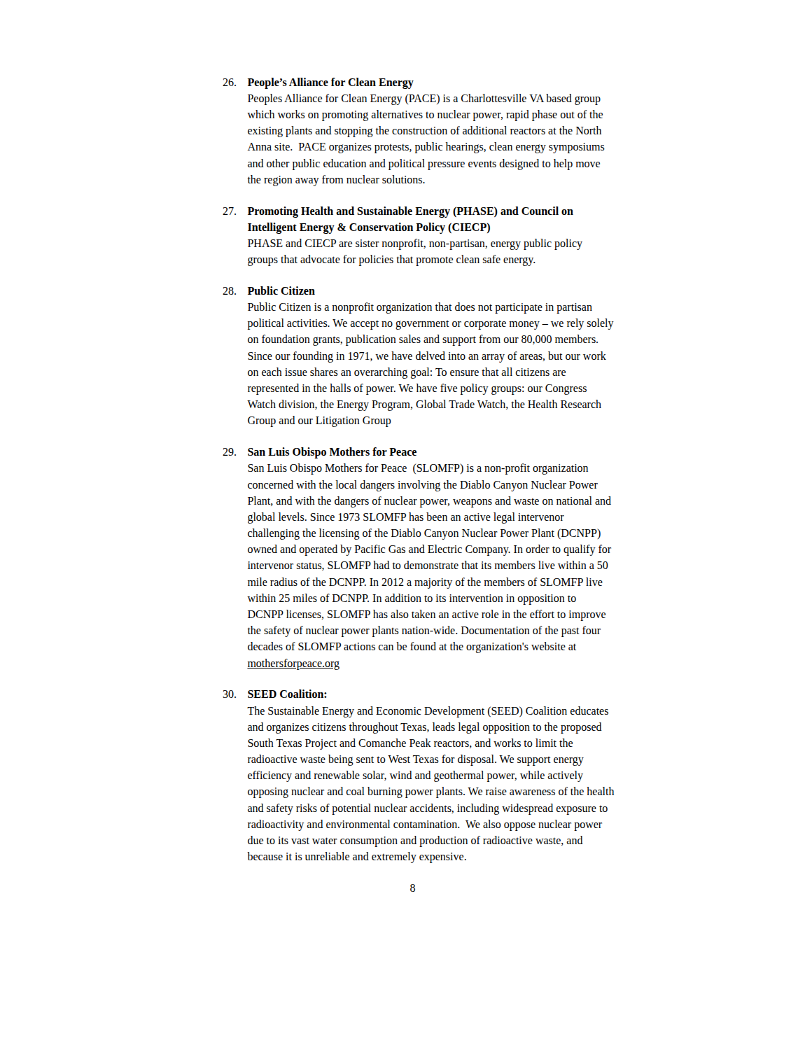People’s Alliance for Clean Energy
Peoples Alliance for Clean Energy (PACE) is a Charlottesville VA based group which works on promoting alternatives to nuclear power, rapid phase out of the existing plants and stopping the construction of additional reactors at the North Anna site. PACE organizes protests, public hearings, clean energy symposiums and other public education and political pressure events designed to help move the region away from nuclear solutions.
Promoting Health and Sustainable Energy (PHASE) and Council on Intelligent Energy & Conservation Policy (CIECP)
PHASE and CIECP are sister nonprofit, non-partisan, energy public policy groups that advocate for policies that promote clean safe energy.
Public Citizen
Public Citizen is a nonprofit organization that does not participate in partisan political activities. We accept no government or corporate money – we rely solely on foundation grants, publication sales and support from our 80,000 members. Since our founding in 1971, we have delved into an array of areas, but our work on each issue shares an overarching goal: To ensure that all citizens are represented in the halls of power. We have five policy groups: our Congress Watch division, the Energy Program, Global Trade Watch, the Health Research Group and our Litigation Group
San Luis Obispo Mothers for Peace
San Luis Obispo Mothers for Peace (SLOMFP) is a non-profit organization concerned with the local dangers involving the Diablo Canyon Nuclear Power Plant, and with the dangers of nuclear power, weapons and waste on national and global levels. Since 1973 SLOMFP has been an active legal intervenor challenging the licensing of the Diablo Canyon Nuclear Power Plant (DCNPP) owned and operated by Pacific Gas and Electric Company. In order to qualify for intervenor status, SLOMFP had to demonstrate that its members live within a 50 mile radius of the DCNPP. In 2012 a majority of the members of SLOMFP live within 25 miles of DCNPP. In addition to its intervention in opposition to DCNPP licenses, SLOMFP has also taken an active role in the effort to improve the safety of nuclear power plants nation-wide. Documentation of the past four decades of SLOMFP actions can be found at the organization's website at mothersforpeace.org
SEED Coalition:
The Sustainable Energy and Economic Development (SEED) Coalition educates and organizes citizens throughout Texas, leads legal opposition to the proposed South Texas Project and Comanche Peak reactors, and works to limit the radioactive waste being sent to West Texas for disposal. We support energy efficiency and renewable solar, wind and geothermal power, while actively opposing nuclear and coal burning power plants. We raise awareness of the health and safety risks of potential nuclear accidents, including widespread exposure to radioactivity and environmental contamination. We also oppose nuclear power due to its vast water consumption and production of radioactive waste, and because it is unreliable and extremely expensive.
8